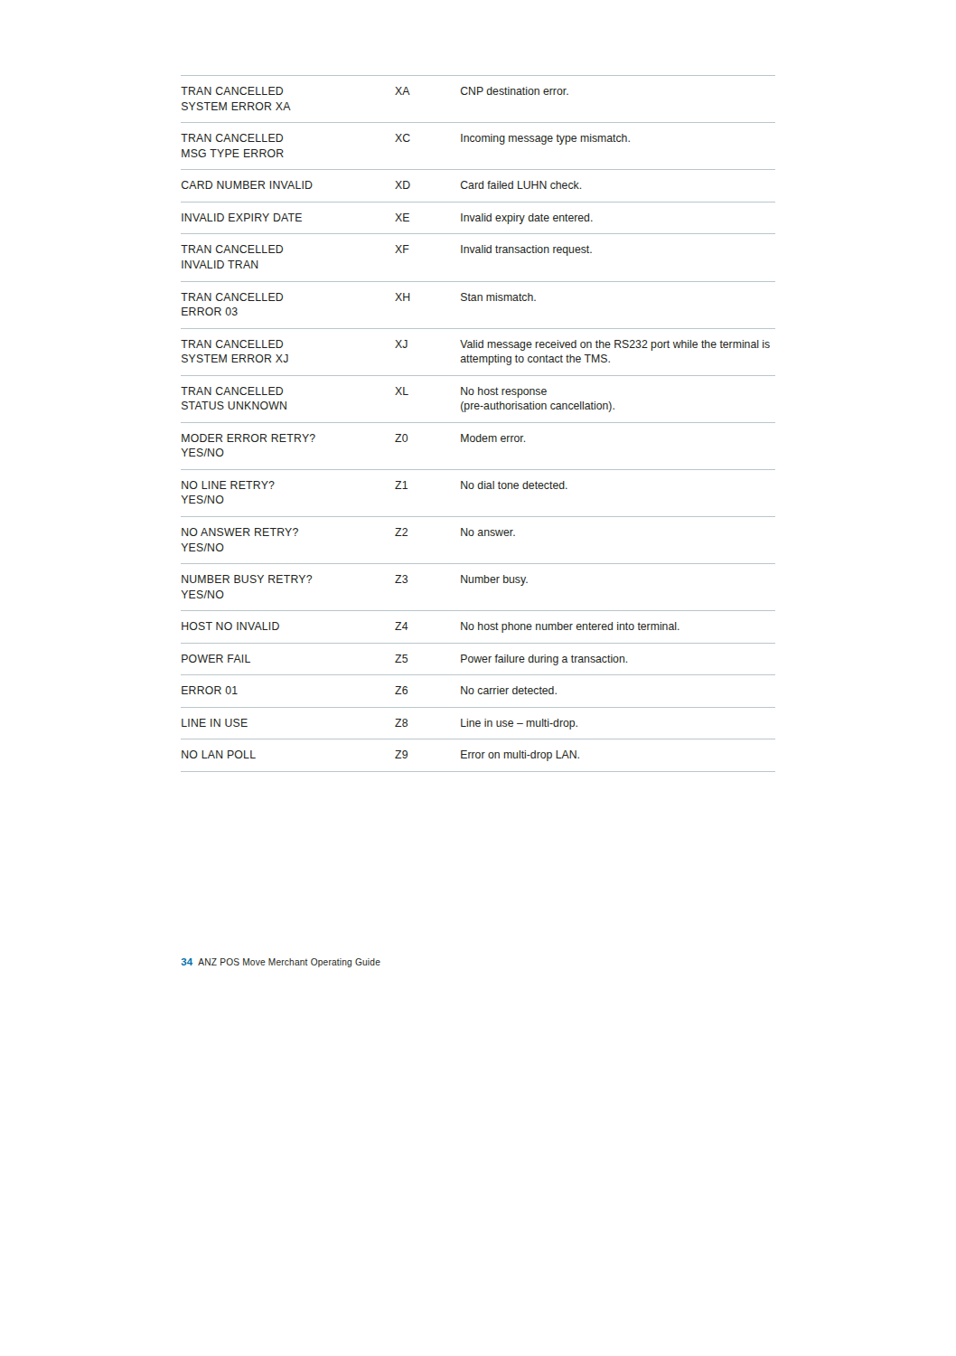| TRAN CANCELLED SYSTEM ERROR XA | XA | CNP destination error. |
| TRAN CANCELLED MSG TYPE ERROR | XC | Incoming message type mismatch. |
| CARD NUMBER INVALID | XD | Card failed LUHN check. |
| INVALID EXPIRY DATE | XE | Invalid expiry date entered. |
| TRAN CANCELLED INVALID TRAN | XF | Invalid transaction request. |
| TRAN CANCELLED ERROR 03 | XH | Stan mismatch. |
| TRAN CANCELLED SYSTEM ERROR XJ | XJ | Valid message received on the RS232 port while the terminal is attempting to contact the TMS. |
| TRAN CANCELLED STATUS UNKNOWN | XL | No host response (pre-authorisation cancellation). |
| MODER ERROR RETRY? YES/NO | Z0 | Modem error. |
| NO LINE RETRY? YES/NO | Z1 | No dial tone detected. |
| NO ANSWER RETRY? YES/NO | Z2 | No answer. |
| NUMBER BUSY RETRY? YES/NO | Z3 | Number busy. |
| HOST NO INVALID | Z4 | No host phone number entered into terminal. |
| POWER FAIL | Z5 | Power failure during a transaction. |
| ERROR 01 | Z6 | No carrier detected. |
| LINE IN USE | Z8 | Line in use – multi-drop. |
| NO LAN POLL | Z9 | Error on multi-drop LAN. |
34 ANZ POS Move Merchant Operating Guide